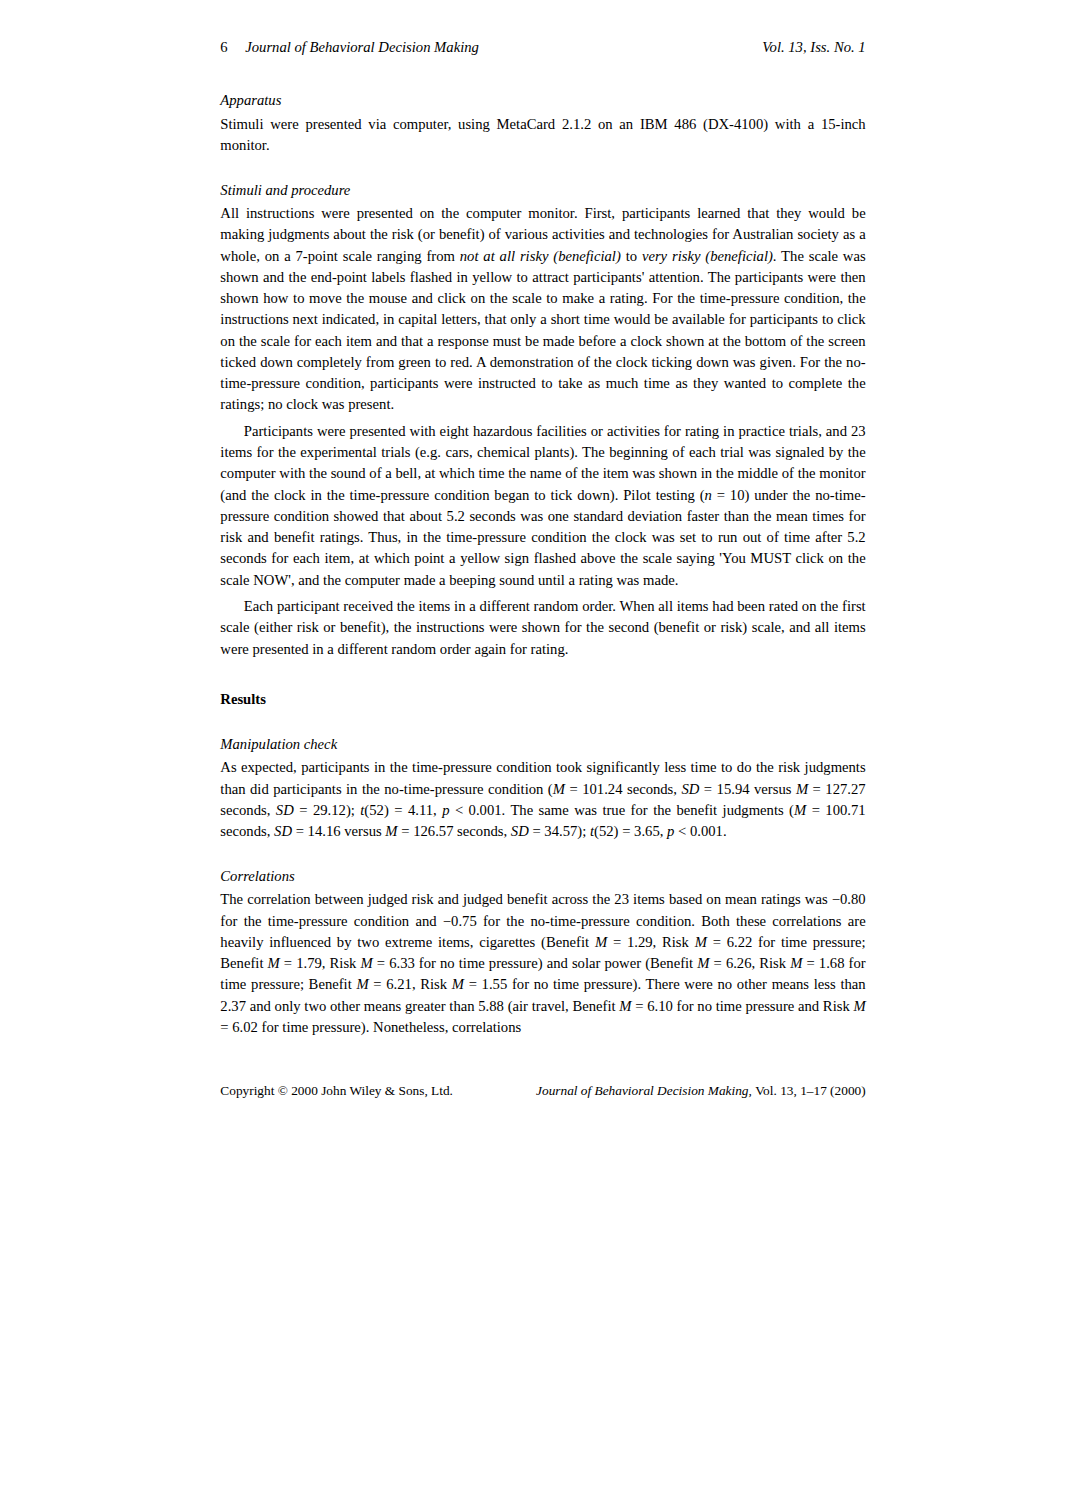6 Journal of Behavioral Decision Making Vol. 13, Iss. No. 1
Apparatus
Stimuli were presented via computer, using MetaCard 2.1.2 on an IBM 486 (DX-4100) with a 15-inch monitor.
Stimuli and procedure
All instructions were presented on the computer monitor. First, participants learned that they would be making judgments about the risk (or benefit) of various activities and technologies for Australian society as a whole, on a 7-point scale ranging from not at all risky (beneficial) to very risky (beneficial). The scale was shown and the end-point labels flashed in yellow to attract participants' attention. The participants were then shown how to move the mouse and click on the scale to make a rating. For the time-pressure condition, the instructions next indicated, in capital letters, that only a short time would be available for participants to click on the scale for each item and that a response must be made before a clock shown at the bottom of the screen ticked down completely from green to red. A demonstration of the clock ticking down was given. For the no-time-pressure condition, participants were instructed to take as much time as they wanted to complete the ratings; no clock was present.
Participants were presented with eight hazardous facilities or activities for rating in practice trials, and 23 items for the experimental trials (e.g. cars, chemical plants). The beginning of each trial was signaled by the computer with the sound of a bell, at which time the name of the item was shown in the middle of the monitor (and the clock in the time-pressure condition began to tick down). Pilot testing (n = 10) under the no-time-pressure condition showed that about 5.2 seconds was one standard deviation faster than the mean times for risk and benefit ratings. Thus, in the time-pressure condition the clock was set to run out of time after 5.2 seconds for each item, at which point a yellow sign flashed above the scale saying 'You MUST click on the scale NOW', and the computer made a beeping sound until a rating was made.
Each participant received the items in a different random order. When all items had been rated on the first scale (either risk or benefit), the instructions were shown for the second (benefit or risk) scale, and all items were presented in a different random order again for rating.
Results
Manipulation check
As expected, participants in the time-pressure condition took significantly less time to do the risk judgments than did participants in the no-time-pressure condition (M = 101.24 seconds, SD = 15.94 versus M = 127.27 seconds, SD = 29.12); t(52) = 4.11, p < 0.001. The same was true for the benefit judgments (M = 100.71 seconds, SD = 14.16 versus M = 126.57 seconds, SD = 34.57); t(52) = 3.65, p < 0.001.
Correlations
The correlation between judged risk and judged benefit across the 23 items based on mean ratings was −0.80 for the time-pressure condition and −0.75 for the no-time-pressure condition. Both these correlations are heavily influenced by two extreme items, cigarettes (Benefit M = 1.29, Risk M = 6.22 for time pressure; Benefit M = 1.79, Risk M = 6.33 for no time pressure) and solar power (Benefit M = 6.26, Risk M = 1.68 for time pressure; Benefit M = 6.21, Risk M = 1.55 for no time pressure). There were no other means less than 2.37 and only two other means greater than 5.88 (air travel, Benefit M = 6.10 for no time pressure and Risk M = 6.02 for time pressure). Nonetheless, correlations
Copyright © 2000 John Wiley & Sons, Ltd. Journal of Behavioral Decision Making, Vol. 13, 1–17 (2000)